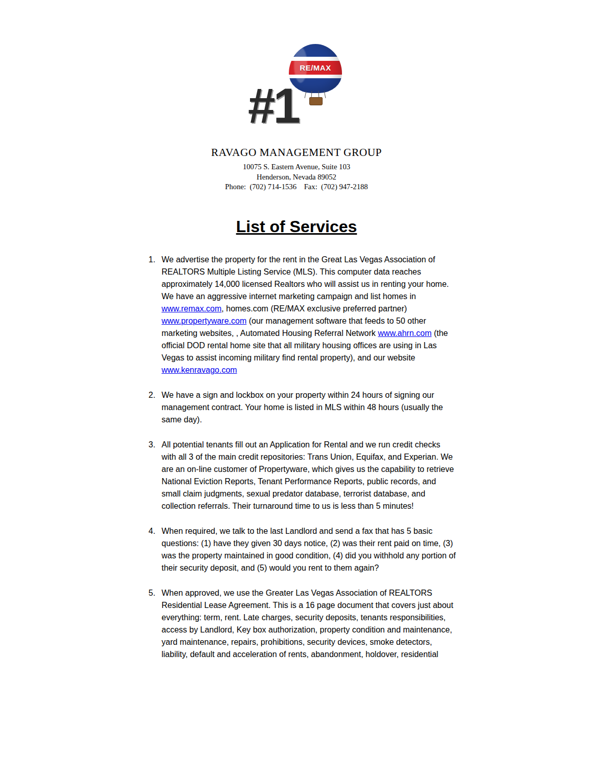#1
RE/MAX
RAVAGO MANAGEMENT GROUP
10075 S. Eastern Avenue, Suite 103
Henderson, Nevada 89052
Phone: (702) 714-1536 Fax: (702) 947-2188
List of Services
We advertise the property for the rent in the Great Las Vegas Association of REALTORS Multiple Listing Service (MLS). This computer data reaches approximately 14,000 licensed Realtors who will assist us in renting your home. We have an aggressive internet marketing campaign and list homes in www.remax.com, homes.com (RE/MAX exclusive preferred partner) www.propertyware.com (our management software that feeds to 50 other marketing websites, , Automated Housing Referral Network www.ahrn.com (the official DOD rental home site that all military housing offices are using in Las Vegas to assist incoming military find rental property), and our website www.kenravago.com
We have a sign and lockbox on your property within 24 hours of signing our management contract. Your home is listed in MLS within 48 hours (usually the same day).
All potential tenants fill out an Application for Rental and we run credit checks with all 3 of the main credit repositories: Trans Union, Equifax, and Experian. We are an on-line customer of Propertyware, which gives us the capability to retrieve National Eviction Reports, Tenant Performance Reports, public records, and small claim judgments, sexual predator database, terrorist database, and collection referrals. Their turnaround time to us is less than 5 minutes!
When required, we talk to the last Landlord and send a fax that has 5 basic questions: (1) have they given 30 days notice, (2) was their rent paid on time, (3) was the property maintained in good condition, (4) did you withhold any portion of their security deposit, and (5) would you rent to them again?
When approved, we use the Greater Las Vegas Association of REALTORS Residential Lease Agreement. This is a 16 page document that covers just about everything: term, rent. Late charges, security deposits, tenants responsibilities, access by Landlord, Key box authorization, property condition and maintenance, yard maintenance, repairs, prohibitions, security devices, smoke detectors, liability, default and acceleration of rents, abandonment, holdover, residential